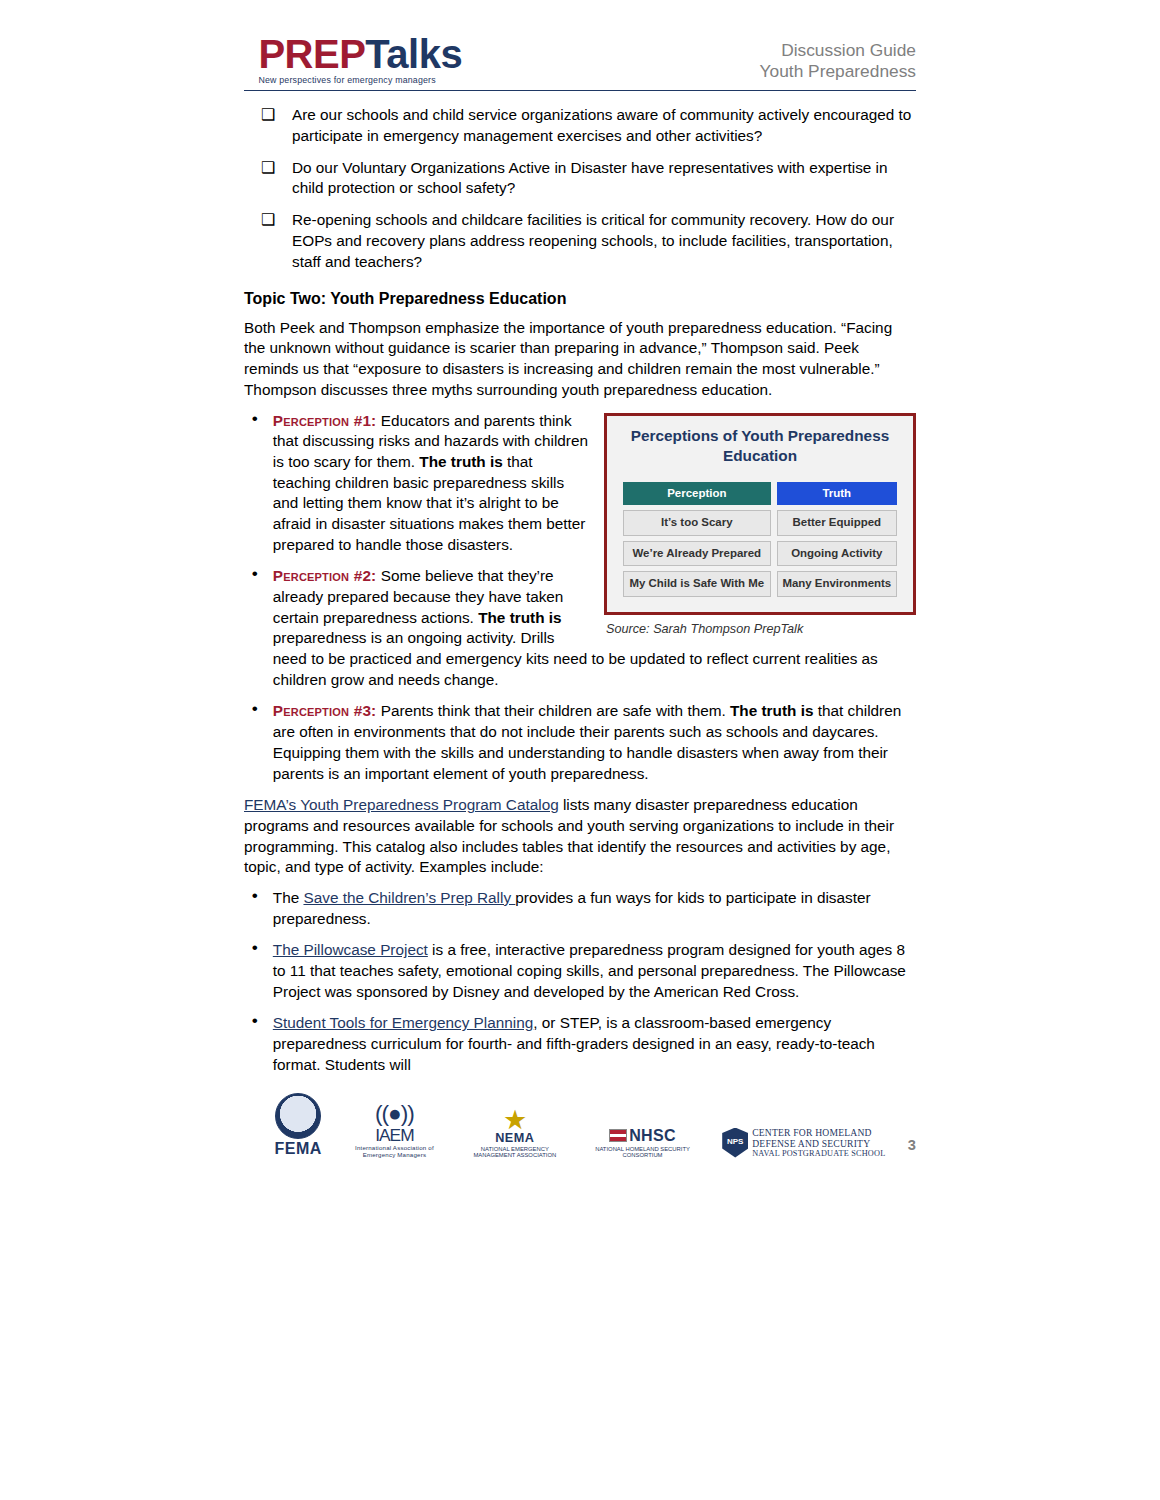PREP Talks
New perspectives for emergency managers
Discussion Guide
Youth Preparedness
Are our schools and child service organizations aware of community actively encouraged to participate in emergency management exercises and other activities?
Do our Voluntary Organizations Active in Disaster have representatives with expertise in child protection or school safety?
Re-opening schools and childcare facilities is critical for community recovery. How do our EOPs and recovery plans address reopening schools, to include facilities, transportation, staff and teachers?
Topic Two: Youth Preparedness Education
Both Peek and Thompson emphasize the importance of youth preparedness education. “Facing the unknown without guidance is scarier than preparing in advance,” Thompson said. Peek reminds us that “exposure to disasters is increasing and children remain the most vulnerable.” Thompson discusses three myths surrounding youth preparedness education.
Perceptions of Youth Preparedness Education
| Perception | Truth |
| --- | --- |
| It’s too Scary | Better Equipped |
| We’re Already Prepared | Ongoing Activity |
| My Child is Safe With Me | Many Environments |
Source: Sarah Thompson PrepTalk
Perception #1: Educators and parents think that discussing risks and hazards with children is too scary for them. The truth is that teaching children basic preparedness skills and letting them know that it’s alright to be afraid in disaster situations makes them better prepared to handle those disasters.
Perception #2: Some believe that they’re already prepared because they have taken certain preparedness actions. The truth is preparedness is an ongoing activity. Drills need to be practiced and emergency kits need to be updated to reflect current realities as children grow and needs change.
Perception #3: Parents think that their children are safe with them. The truth is that children are often in environments that do not include their parents such as schools and daycares. Equipping them with the skills and understanding to handle disasters when away from their parents is an important element of youth preparedness.
FEMA’s Youth Preparedness Program Catalog lists many disaster preparedness education programs and resources available for schools and youth serving organizations to include in their programming. This catalog also includes tables that identify the resources and activities by age, topic, and type of activity. Examples include:
The Save the Children’s Prep Rally provides a fun ways for kids to participate in disaster preparedness.
The Pillowcase Project is a free, interactive preparedness program designed for youth ages 8 to 11 that teaches safety, emotional coping skills, and personal preparedness. The Pillowcase Project was sponsored by Disney and developed by the American Red Cross.
Student Tools for Emergency Planning, or STEP, is a classroom-based emergency preparedness curriculum for fourth- and fifth-graders designed in an easy, ready-to-teach format. Students will
FEMA
((●))
IAEM
International Association of Emergency Managers
★
NEMA
NATIONAL EMERGENCY MANAGEMENT ASSOCIATION
NHSC
NATIONAL HOMELAND SECURITY CONSORTIUM
CENTER FOR HOMELAND
DEFENSE AND SECURITY
NAVAL POSTGRADUATE SCHOOL
3